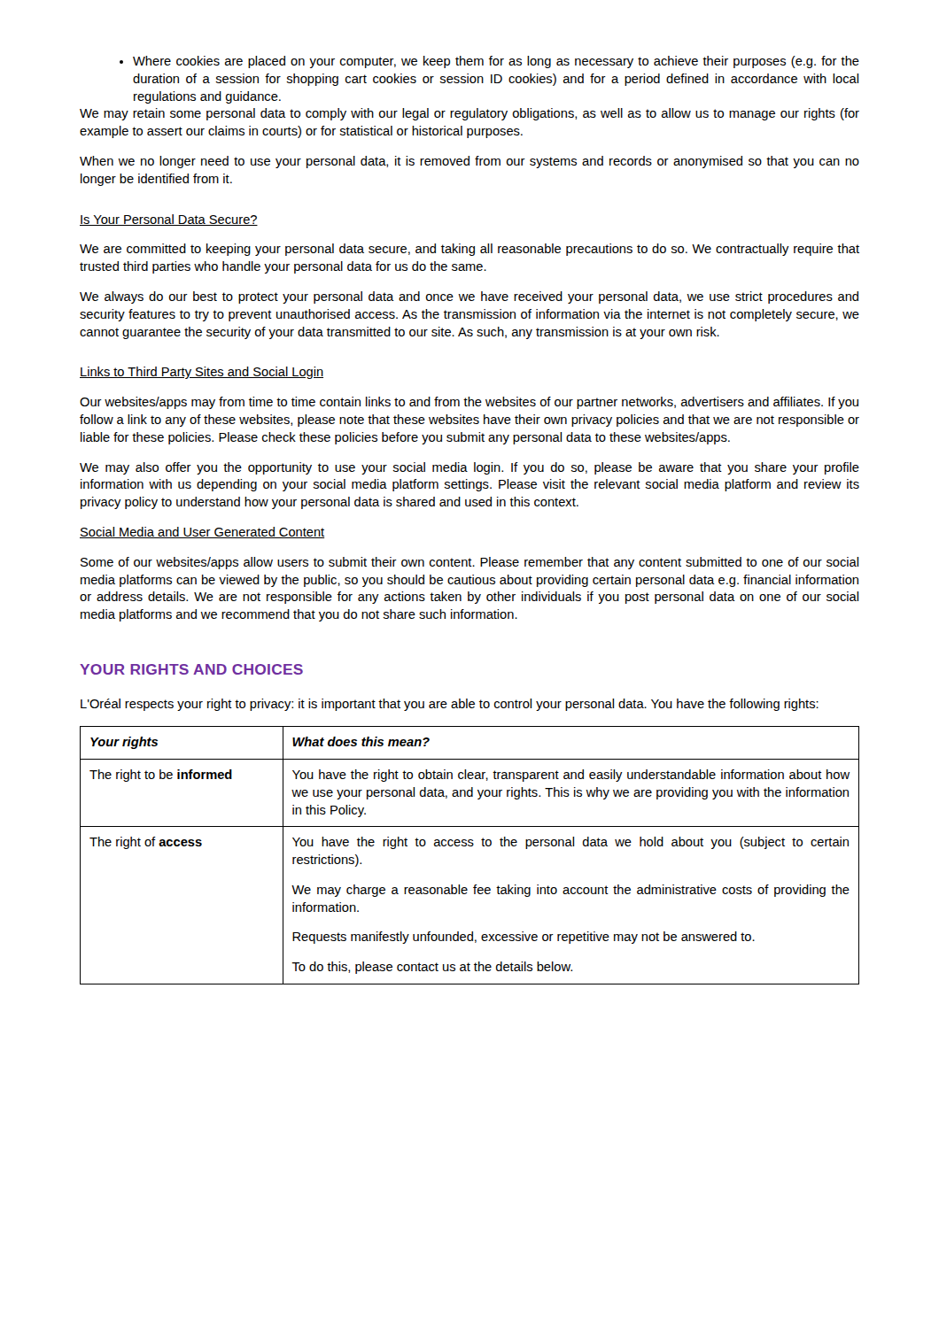Where cookies are placed on your computer, we keep them for as long as necessary to achieve their purposes (e.g. for the duration of a session for shopping cart cookies or session ID cookies) and for a period defined in accordance with local regulations and guidance.
We may retain some personal data to comply with our legal or regulatory obligations, as well as to allow us to manage our rights (for example to assert our claims in courts) or for statistical or historical purposes.
When we no longer need to use your personal data, it is removed from our systems and records or anonymised so that you can no longer be identified from it.
Is Your Personal Data Secure?
We are committed to keeping your personal data secure, and taking all reasonable precautions to do so. We contractually require that trusted third parties who handle your personal data for us do the same.
We always do our best to protect your personal data and once we have received your personal data, we use strict procedures and security features to try to prevent unauthorised access. As the transmission of information via the internet is not completely secure, we cannot guarantee the security of your data transmitted to our site. As such, any transmission is at your own risk.
Links to Third Party Sites and Social Login
Our websites/apps may from time to time contain links to and from the websites of our partner networks, advertisers and affiliates. If you follow a link to any of these websites, please note that these websites have their own privacy policies and that we are not responsible or liable for these policies. Please check these policies before you submit any personal data to these websites/apps.
We may also offer you the opportunity to use your social media login. If you do so, please be aware that you share your profile information with us depending on your social media platform settings. Please visit the relevant social media platform and review its privacy policy to understand how your personal data is shared and used in this context.
Social Media and User Generated Content
Some of our websites/apps allow users to submit their own content. Please remember that any content submitted to one of our social media platforms can be viewed by the public, so you should be cautious about providing certain personal data e.g. financial information or address details. We are not responsible for any actions taken by other individuals if you post personal data on one of our social media platforms and we recommend that you do not share such information.
YOUR RIGHTS AND CHOICES
L'Oréal respects your right to privacy: it is important that you are able to control your personal data. You have the following rights:
| Your rights | What does this mean? |
| The right to be informed | You have the right to obtain clear, transparent and easily understandable information about how we use your personal data, and your rights. This is why we are providing you with the information in this Policy. |
| The right of access | You have the right to access to the personal data we hold about you (subject to certain restrictions). We may charge a reasonable fee taking into account the administrative costs of providing the information. Requests manifestly unfounded, excessive or repetitive may not be answered to. To do this, please contact us at the details below. |